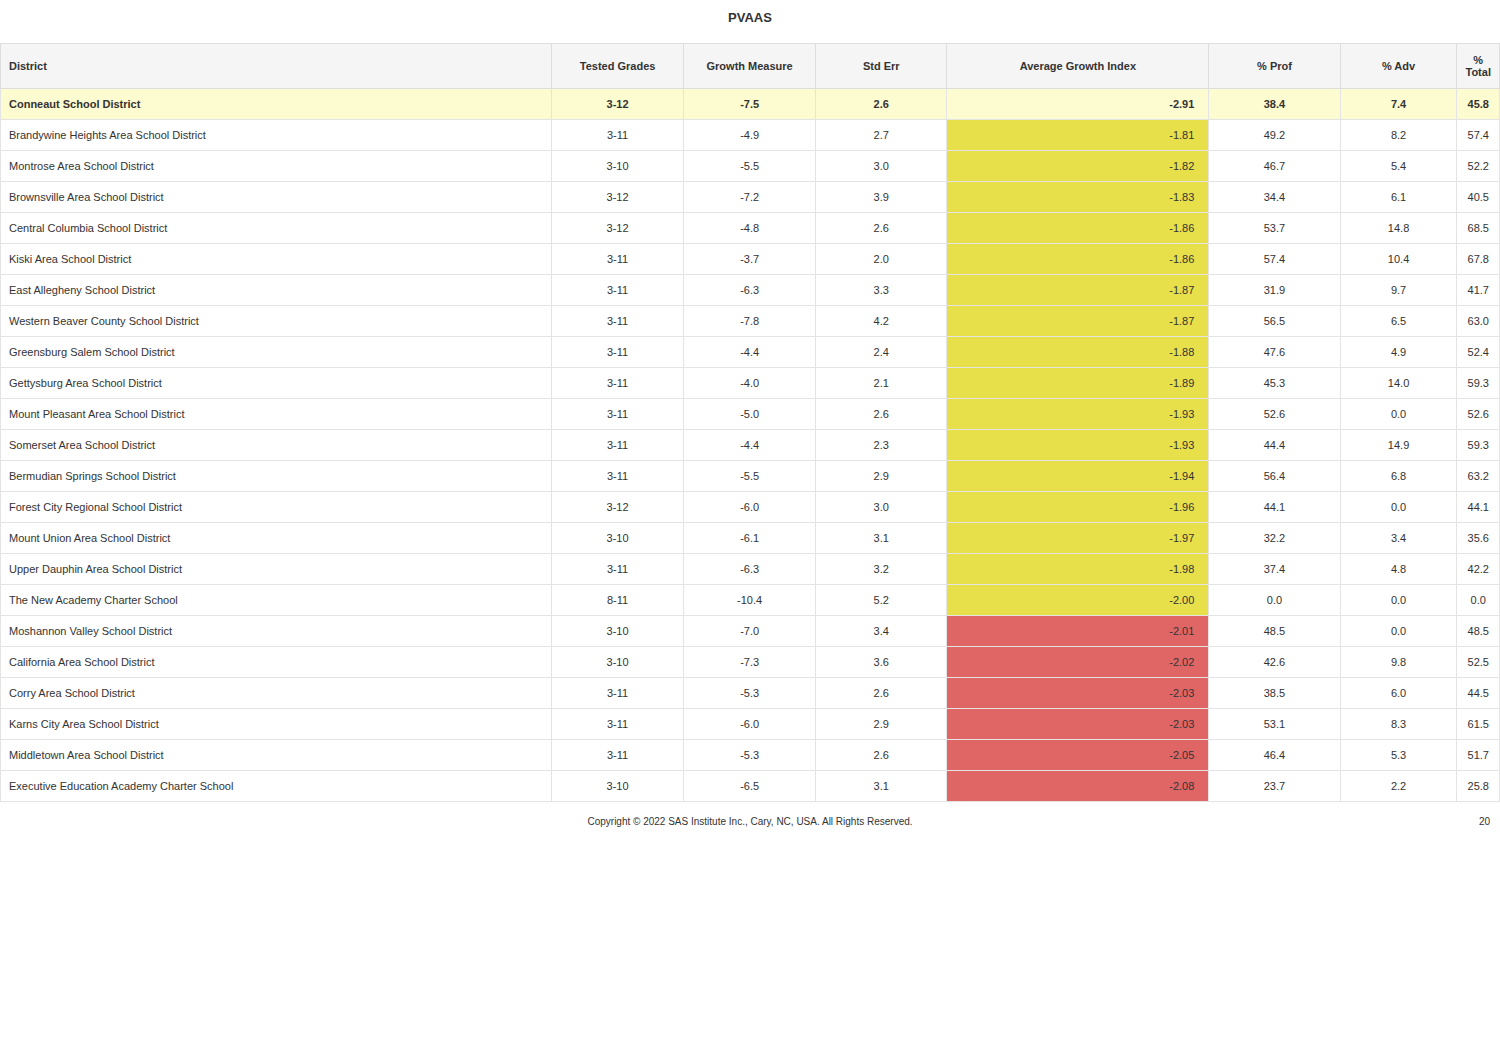PVAAS
| District | Tested Grades | Growth Measure | Std Err | Average Growth Index | % Prof | % Adv | % Total |
| --- | --- | --- | --- | --- | --- | --- | --- |
| Conneaut School District | 3-12 | -7.5 | 2.6 | -2.91 | 38.4 | 7.4 | 45.8 |
| Brandywine Heights Area School District | 3-11 | -4.9 | 2.7 | -1.81 | 49.2 | 8.2 | 57.4 |
| Montrose Area School District | 3-10 | -5.5 | 3.0 | -1.82 | 46.7 | 5.4 | 52.2 |
| Brownsville Area School District | 3-12 | -7.2 | 3.9 | -1.83 | 34.4 | 6.1 | 40.5 |
| Central Columbia School District | 3-12 | -4.8 | 2.6 | -1.86 | 53.7 | 14.8 | 68.5 |
| Kiski Area School District | 3-11 | -3.7 | 2.0 | -1.86 | 57.4 | 10.4 | 67.8 |
| East Allegheny School District | 3-11 | -6.3 | 3.3 | -1.87 | 31.9 | 9.7 | 41.7 |
| Western Beaver County School District | 3-11 | -7.8 | 4.2 | -1.87 | 56.5 | 6.5 | 63.0 |
| Greensburg Salem School District | 3-11 | -4.4 | 2.4 | -1.88 | 47.6 | 4.9 | 52.4 |
| Gettysburg Area School District | 3-11 | -4.0 | 2.1 | -1.89 | 45.3 | 14.0 | 59.3 |
| Mount Pleasant Area School District | 3-11 | -5.0 | 2.6 | -1.93 | 52.6 | 0.0 | 52.6 |
| Somerset Area School District | 3-11 | -4.4 | 2.3 | -1.93 | 44.4 | 14.9 | 59.3 |
| Bermudian Springs School District | 3-11 | -5.5 | 2.9 | -1.94 | 56.4 | 6.8 | 63.2 |
| Forest City Regional School District | 3-12 | -6.0 | 3.0 | -1.96 | 44.1 | 0.0 | 44.1 |
| Mount Union Area School District | 3-10 | -6.1 | 3.1 | -1.97 | 32.2 | 3.4 | 35.6 |
| Upper Dauphin Area School District | 3-11 | -6.3 | 3.2 | -1.98 | 37.4 | 4.8 | 42.2 |
| The New Academy Charter School | 8-11 | -10.4 | 5.2 | -2.00 | 0.0 | 0.0 | 0.0 |
| Moshannon Valley School District | 3-10 | -7.0 | 3.4 | -2.01 | 48.5 | 0.0 | 48.5 |
| California Area School District | 3-10 | -7.3 | 3.6 | -2.02 | 42.6 | 9.8 | 52.5 |
| Corry Area School District | 3-11 | -5.3 | 2.6 | -2.03 | 38.5 | 6.0 | 44.5 |
| Karns City Area School District | 3-11 | -6.0 | 2.9 | -2.03 | 53.1 | 8.3 | 61.5 |
| Middletown Area School District | 3-11 | -5.3 | 2.6 | -2.05 | 46.4 | 5.3 | 51.7 |
| Executive Education Academy Charter School | 3-10 | -6.5 | 3.1 | -2.08 | 23.7 | 2.2 | 25.8 |
Copyright © 2022 SAS Institute Inc., Cary, NC, USA. All Rights Reserved. 20